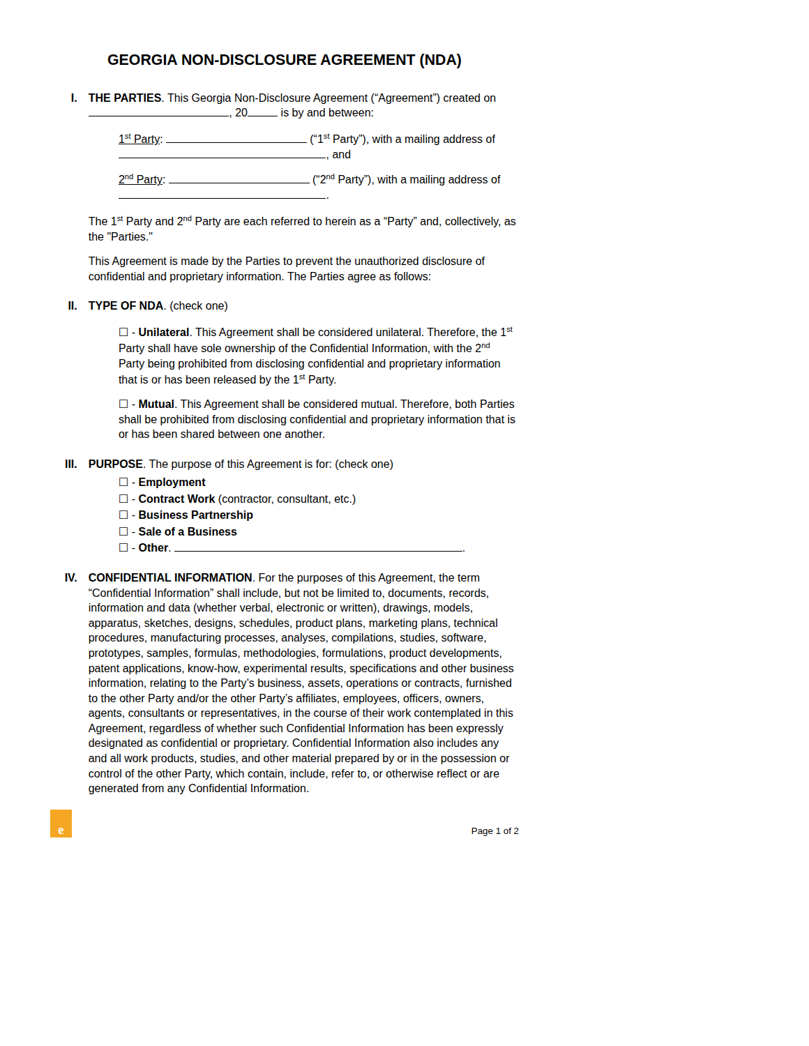GEORGIA NON-DISCLOSURE AGREEMENT (NDA)
THE PARTIES. This Georgia Non-Disclosure Agreement (“Agreement”) created on , 20 is by and between:
1st Party: (“1st Party”), with a mailing address of , and
2nd Party: (“2nd Party”), with a mailing address of .
The 1st Party and 2nd Party are each referred to herein as a “Party” and, collectively, as the "Parties."
This Agreement is made by the Parties to prevent the unauthorized disclosure of confidential and proprietary information. The Parties agree as follows:
TYPE OF NDA. (check one)
☐ - Unilateral. This Agreement shall be considered unilateral. Therefore, the 1st Party shall have sole ownership of the Confidential Information, with the 2nd Party being prohibited from disclosing confidential and proprietary information that is or has been released by the 1st Party.
☐ - Mutual. This Agreement shall be considered mutual. Therefore, both Parties shall be prohibited from disclosing confidential and proprietary information that is or has been shared between one another.
PURPOSE. The purpose of this Agreement is for: (check one)
☐ - Employment
☐ - Contract Work (contractor, consultant, etc.)
☐ - Business Partnership
☐ - Sale of a Business
☐ - Other. .
CONFIDENTIAL INFORMATION. For the purposes of this Agreement, the term “Confidential Information” shall include, but not be limited to, documents, records, information and data (whether verbal, electronic or written), drawings, models, apparatus, sketches, designs, schedules, product plans, marketing plans, technical procedures, manufacturing processes, analyses, compilations, studies, software, prototypes, samples, formulas, methodologies, formulations, product developments, patent applications, know-how, experimental results, specifications and other business information, relating to the Party’s business, assets, operations or contracts, furnished to the other Party and/or the other Party’s affiliates, employees, officers, owners, agents, consultants or representatives, in the course of their work contemplated in this Agreement, regardless of whether such Confidential Information has been expressly designated as confidential or proprietary. Confidential Information also includes any and all work products, studies, and other material prepared by or in the possession or control of the other Party, which contain, include, refer to, or otherwise reflect or are generated from any Confidential Information.
e
Page 1 of 2